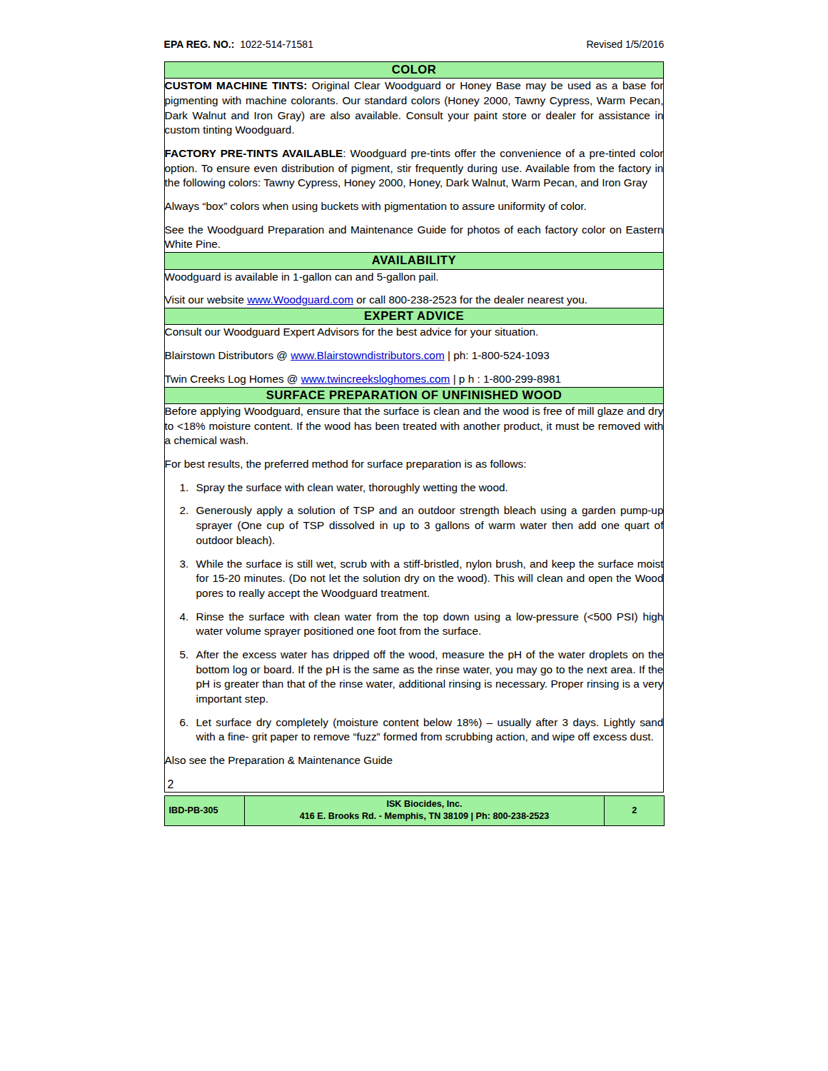EPA REG. NO.: 1022-514-71581
Revised 1/5/2016
| COLOR |
| CUSTOM MACHINE TINTS: Original Clear Woodguard or Honey Base may be used as a base for pigmenting with machine colorants. Our standard colors (Honey 2000, Tawny Cypress, Warm Pecan, Dark Walnut and Iron Gray) are also available. Consult your paint store or dealer for assistance in custom tinting Woodguard. FACTORY PRE-TINTS AVAILABLE : Woodguard pre-tints offer the convenience of a pre-tinted color option. To ensure even distribution of pigment, stir frequently during use. Available from the factory in the following colors: Tawny Cypress, Honey 2000, Honey, Dark Walnut, Warm Pecan, and Iron Gray Always “box” colors when using buckets with pigmentation to assure uniformity of color. See the Woodguard Preparation and Maintenance Guide for photos of each factory color on Eastern White Pine. |
| AVAILABILITY |
| Woodguard is available in 1-gallon can and 5-gallon pail. Visit our website www.Woodguard.com or call 800-238-2523 for the dealer nearest you. |
| EXPERT ADVICE |
| Consult our Woodguard Expert Advisors for the best advice for your situation. Blairstown Distributors @ www.Blairstowndistributors.com / ph: 1-800-524-1093 Twin Creeks Log Homes @ www.twincreeksloghomes.com / p h : 1-800-299-8981 |
| SURFACE PREPARATION OF UNFINISHED WOOD |
| Before applying Woodguard, ensure that the surface is clean and the wood is free of mill glaze and dry to <18% moisture content. If the wood has been treated with another product, it must be removed with a chemical wash. For best results, the preferred method for surface preparation is as follows: Spray the surface with clean water, thoroughly wetting the wood. Generously apply a solution of TSP and an outdoor strength bleach using a garden pump-up sprayer (One cup of TSP dissolved in up to 3 gallons of warm water then add one quart of outdoor bleach). While the surface is still wet, scrub with a stiff-bristled, nylon brush, and keep the surface moist for 15-20 minutes. (Do not let the solution dry on the wood). This will clean and open the Wood pores to really accept the Woodguard treatment. Rinse the surface with clean water from the top down using a low-pressure (<500 PSI) high water volume sprayer positioned one foot from the surface. After the excess water has dripped off the wood, measure the pH of the water droplets on the bottom log or board. If the pH is the same as the rinse water, you may go to the next area. If the pH is greater than that of the rinse water, additional rinsing is necessary. Proper rinsing is a very important step. Let surface dry completely (moisture content below 18%) – usually after 3 days. Lightly sand with a fine- grit paper to remove “fuzz” formed from scrubbing action, and wipe off excess dust. Also see the Preparation & Maintenance Guide 2 |
IBD-PB-305
ISK Biocides, Inc.
416 E. Brooks Rd. - Memphis, TN 38109 | Ph: 800-238-2523
2